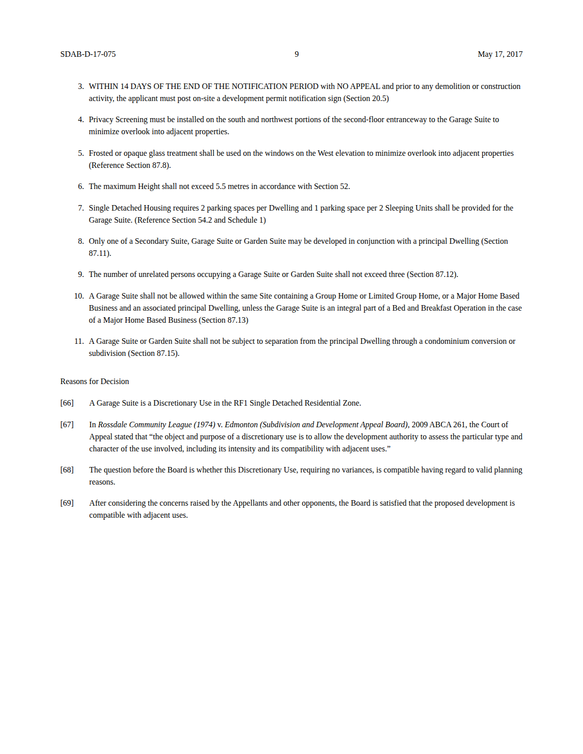SDAB-D-17-075
9
May 17, 2017
WITHIN 14 DAYS OF THE END OF THE NOTIFICATION PERIOD with NO APPEAL and prior to any demolition or construction activity, the applicant must post on-site a development permit notification sign (Section 20.5)
Privacy Screening must be installed on the south and northwest portions of the second-floor entranceway to the Garage Suite to minimize overlook into adjacent properties.
Frosted or opaque glass treatment shall be used on the windows on the West elevation to minimize overlook into adjacent properties (Reference Section 87.8).
The maximum Height shall not exceed 5.5 metres in accordance with Section 52.
Single Detached Housing requires 2 parking spaces per Dwelling and 1 parking space per 2 Sleeping Units shall be provided for the Garage Suite. (Reference Section 54.2 and Schedule 1)
Only one of a Secondary Suite, Garage Suite or Garden Suite may be developed in conjunction with a principal Dwelling (Section 87.11).
The number of unrelated persons occupying a Garage Suite or Garden Suite shall not exceed three (Section 87.12).
A Garage Suite shall not be allowed within the same Site containing a Group Home or Limited Group Home, or a Major Home Based Business and an associated principal Dwelling, unless the Garage Suite is an integral part of a Bed and Breakfast Operation in the case of a Major Home Based Business (Section 87.13)
A Garage Suite or Garden Suite shall not be subject to separation from the principal Dwelling through a condominium conversion or subdivision (Section 87.15).
Reasons for Decision
[66]
A Garage Suite is a Discretionary Use in the RF1 Single Detached Residential Zone.
[67]
In Rossdale Community League (1974) v. Edmonton (Subdivision and Development Appeal Board), 2009 ABCA 261, the Court of Appeal stated that “the object and purpose of a discretionary use is to allow the development authority to assess the particular type and character of the use involved, including its intensity and its compatibility with adjacent uses.”
[68]
The question before the Board is whether this Discretionary Use, requiring no variances, is compatible having regard to valid planning reasons.
[69]
After considering the concerns raised by the Appellants and other opponents, the Board is satisfied that the proposed development is compatible with adjacent uses.